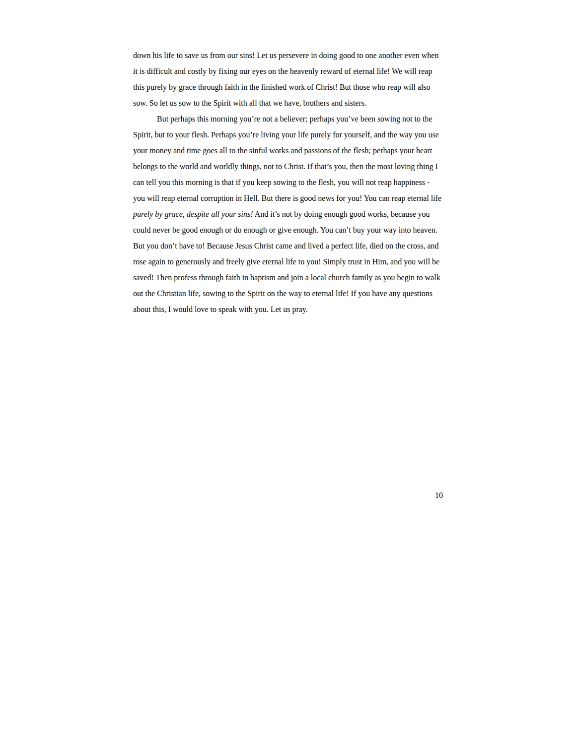down his life to save us from our sins! Let us persevere in doing good to one another even when it is difficult and costly by fixing our eyes on the heavenly reward of eternal life! We will reap this purely by grace through faith in the finished work of Christ! But those who reap will also sow. So let us sow to the Spirit with all that we have, brothers and sisters.
But perhaps this morning you’re not a believer; perhaps you’ve been sowing not to the Spirit, but to your flesh. Perhaps you’re living your life purely for yourself, and the way you use your money and time goes all to the sinful works and passions of the flesh; perhaps your heart belongs to the world and worldly things, not to Christ. If that’s you, then the most loving thing I can tell you this morning is that if you keep sowing to the flesh, you will not reap happiness - you will reap eternal corruption in Hell. But there is good news for you! You can reap eternal life purely by grace, despite all your sins! And it’s not by doing enough good works, because you could never be good enough or do enough or give enough. You can’t buy your way into heaven. But you don’t have to! Because Jesus Christ came and lived a perfect life, died on the cross, and rose again to generously and freely give eternal life to you! Simply trust in Him, and you will be saved! Then profess through faith in baptism and join a local church family as you begin to walk out the Christian life, sowing to the Spirit on the way to eternal life! If you have any questions about this, I would love to speak with you. Let us pray.
10